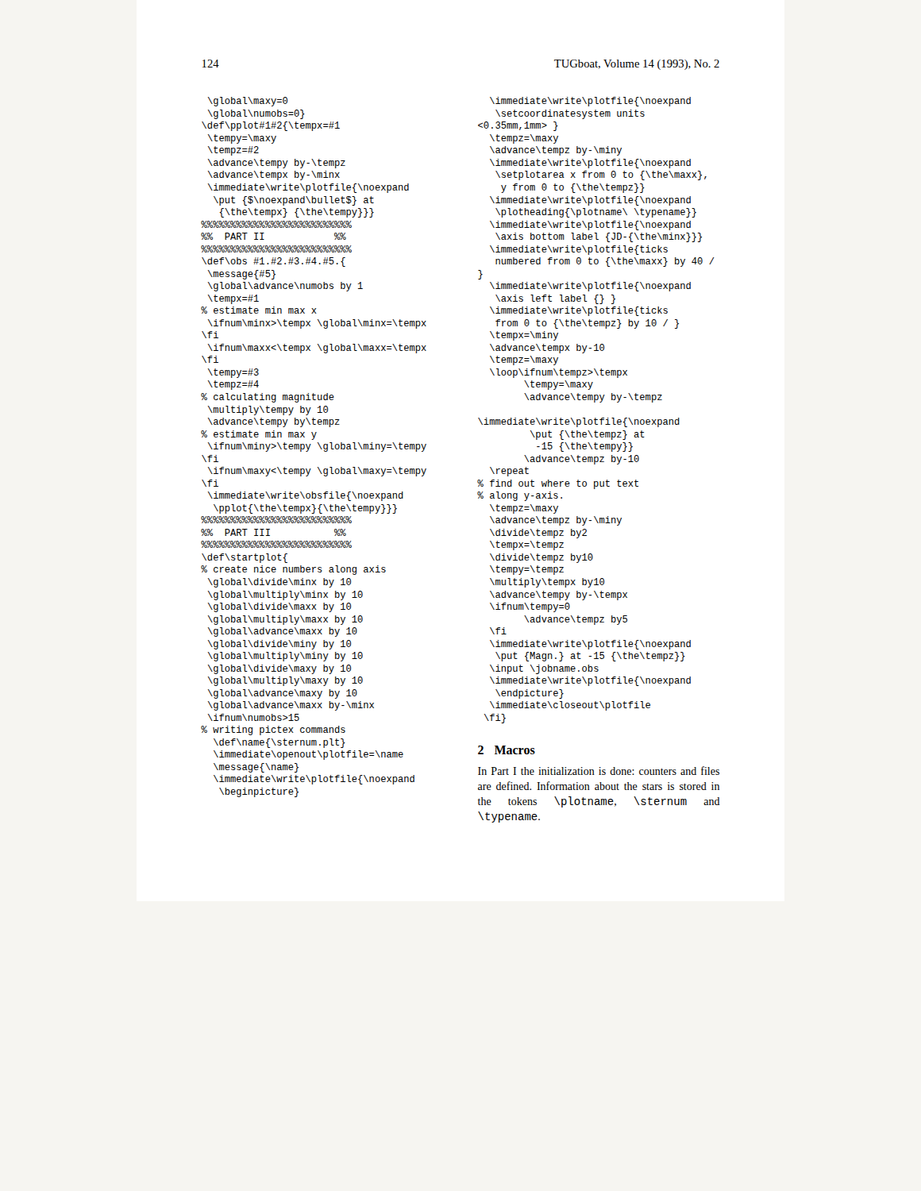124 TUGboat, Volume 14 (1993), No. 2
 \global\maxy=0
 \global\numobs=0}
\def\pplot#1#2{\tempx=#1
 \tempy=\maxy
 \tempz=#2
 \advance\tempy by-\tempz
 \advance\tempx by-\minx
 \immediate\write\plotfile{\noexpand
  \put {$\noexpand\bullet$} at
   {\the\tempx} {\the\tempy}}}
%%%%%%%%%%%%%%%%%%%%%%%%%%
%%  PART II            %%
%%%%%%%%%%%%%%%%%%%%%%%%%%
\def\obs #1.#2.#3.#4.#5.{
 \message{#5}
 \global\advance\numobs by 1
 \tempx=#1
% estimate min max x
 \ifnum\minx>\tempx \global\minx=\tempx \fi
 \ifnum\maxx<\tempx \global\maxx=\tempx \fi
 \tempy=#3
 \tempz=#4
% calculating magnitude
 \multiply\tempy by 10
 \advance\tempy by\tempz
% estimate min max y
 \ifnum\miny>\tempy \global\miny=\tempy \fi
 \ifnum\maxy<\tempy \global\maxy=\tempy \fi
 \immediate\write\obsfile{\noexpand
  \pplot{\the\tempx}{\the\tempy}}}
%%%%%%%%%%%%%%%%%%%%%%%%%%
%%  PART III           %%
%%%%%%%%%%%%%%%%%%%%%%%%%%
\def\startplot{
% create nice numbers along axis
 \global\divide\minx by 10
 \global\multiply\minx by 10
 \global\divide\maxx by 10
 \global\multiply\maxx by 10
 \global\advance\maxx by 10
 \global\divide\miny by 10
 \global\multiply\miny by 10
 \global\divide\maxy by 10
 \global\multiply\maxy by 10
 \global\advance\maxy by 10
 \global\advance\maxx by-\minx
 \ifnum\numobs>15
% writing pictex commands
  \def\name{\sternum.plt}
  \immediate\openout\plotfile=\name
  \message{\name}
  \immediate\write\plotfile{\noexpand
   \beginpicture}
  \immediate\write\plotfile{\noexpand
   \setcoordinatesystem units <0.35mm,1mm> }
  \tempz=\maxy
  \advance\tempz by-\miny
  \immediate\write\plotfile{\noexpand
   \setplotarea x from 0 to {\the\maxx},
    y from 0 to {\the\tempz}}
  \immediate\write\plotfile{\noexpand
   \plotheading{\plotname\ \typename}}
  \immediate\write\plotfile{\noexpand
   \axis bottom label {JD-{\the\minx}}}
  \immediate\write\plotfile{ticks
   numbered from 0 to {\the\maxx} by 40 / }
  \immediate\write\plotfile{\noexpand
   \axis left label {} }
  \immediate\write\plotfile{ticks
   from 0 to {\the\tempz} by 10 / }
  \tempx=\miny
  \advance\tempx by-10
  \tempz=\maxy
  \loop\ifnum\tempz>\tempx
        \tempy=\maxy
        \advance\tempy by-\tempz
        \immediate\write\plotfile{\noexpand
         \put {\the\tempz} at
          -15 {\the\tempy}}
        \advance\tempz by-10
  \repeat
% find out where to put text
% along y-axis.
  \tempz=\maxy
  \advance\tempz by-\miny
  \divide\tempz by2
  \tempx=\tempz
  \divide\tempz by10
  \tempy=\tempz
  \multiply\tempx by10
  \advance\tempy by-\tempx
  \ifnum\tempy=0
        \advance\tempz by5
  \fi
  \immediate\write\plotfile{\noexpand
   \put {Magn.} at -15 {\the\tempz}}
  \input \jobname.obs
  \immediate\write\plotfile{\noexpand
   \endpicture}
  \immediate\closeout\plotfile
 \fi}
2 Macros
In Part I the initialization is done: counters and files are defined. Information about the stars is stored in the tokens \plotname, \sternum and \typename.